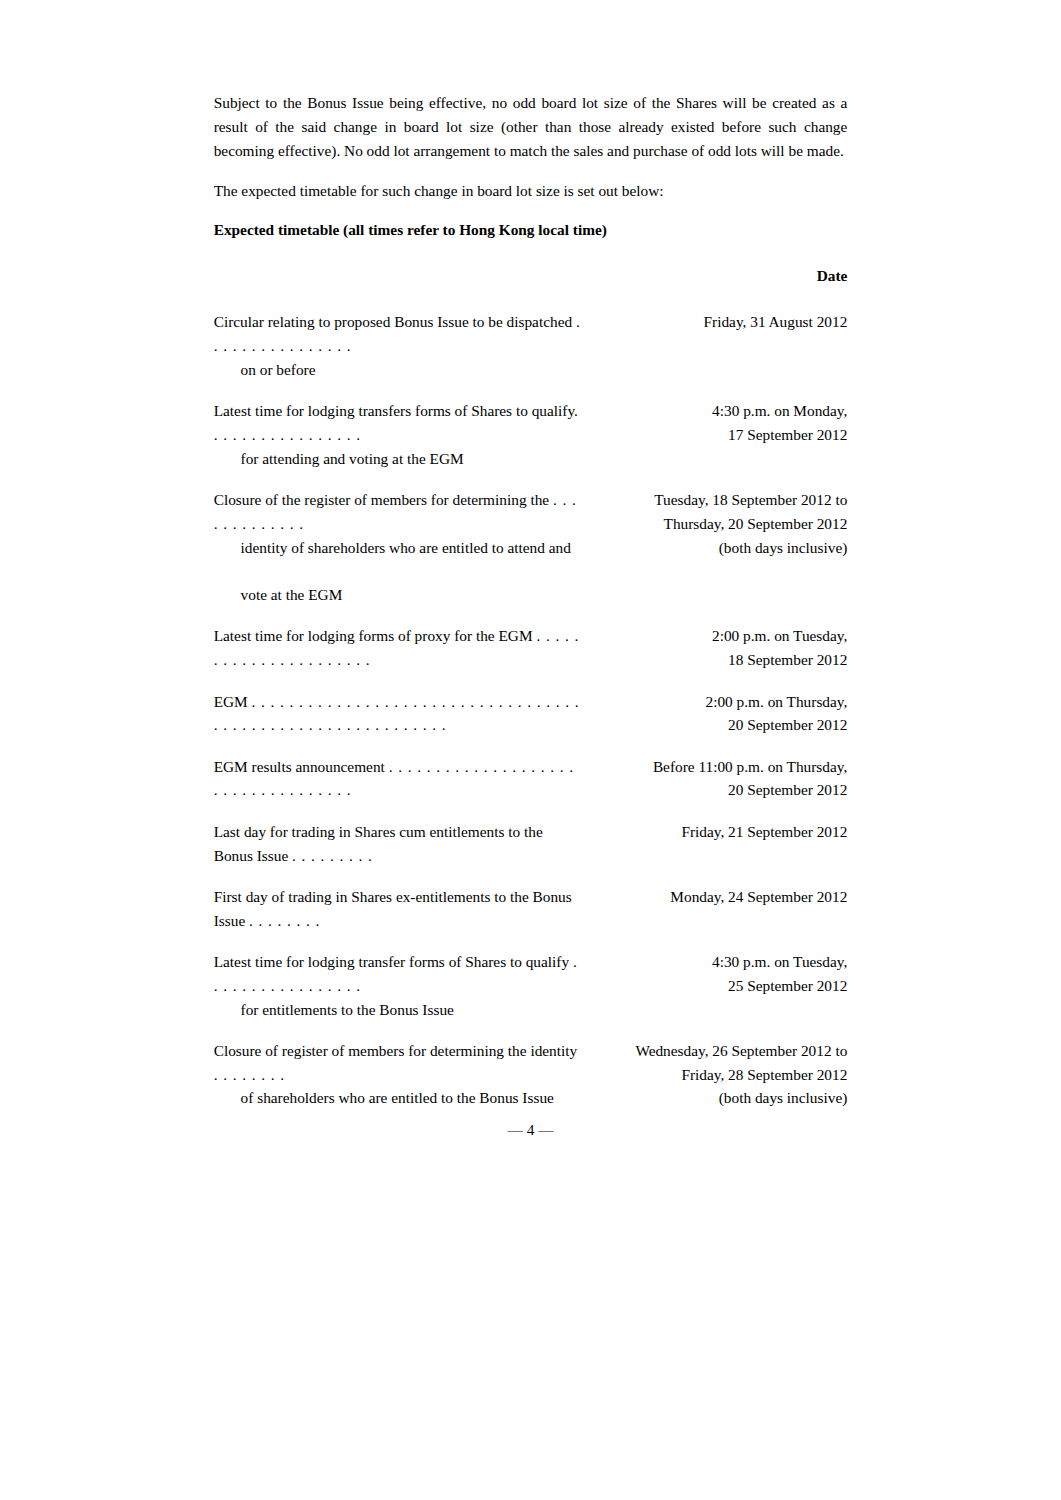Subject to the Bonus Issue being effective, no odd board lot size of the Shares will be created as a result of the said change in board lot size (other than those already existed before such change becoming effective). No odd lot arrangement to match the sales and purchase of odd lots will be made.
The expected timetable for such change in board lot size is set out below:
Expected timetable (all times refer to Hong Kong local time)
Date
| Circular relating to proposed Bonus Issue to be dispatched . . . . . . . . . . . . . . . . on or before | Friday, 31 August 2012 |
| Latest time for lodging transfers forms of Shares to qualify. . . . . . . . . . . . . . . . . for attending and voting at the EGM | 4:30 p.m. on Monday, 17 September 2012 |
| Closure of the register of members for determining the . . . . . . . . . . . . . identity of shareholders who are entitled to attend and vote at the EGM | Tuesday, 18 September 2012 to Thursday, 20 September 2012 (both days inclusive) |
| Latest time for lodging forms of proxy for the EGM . . . . . . . . . . . . . . . . . . . . . . | 2:00 p.m. on Tuesday, 18 September 2012 |
| EGM . . . . . . . . . . . . . . . . . . . . . . . . . . . . . . . . . . . . . . . . . . . . . . . . . . . . . . . . . . . . | 2:00 p.m. on Thursday, 20 September 2012 |
| EGM results announcement . . . . . . . . . . . . . . . . . . . . . . . . . . . . . . . . . . . | Before 11:00 p.m. on Thursday, 20 September 2012 |
| Last day for trading in Shares cum entitlements to the Bonus Issue . . . . . . . . . | Friday, 21 September 2012 |
| First day of trading in Shares ex-entitlements to the Bonus Issue . . . . . . . . | Monday, 24 September 2012 |
| Latest time for lodging transfer forms of Shares to qualify . . . . . . . . . . . . . . . . . for entitlements to the Bonus Issue | 4:30 p.m. on Tuesday, 25 September 2012 |
| Closure of register of members for determining the identity . . . . . . . . of shareholders who are entitled to the Bonus Issue | Wednesday, 26 September 2012 to Friday, 28 September 2012 (both days inclusive) |
— 4 —